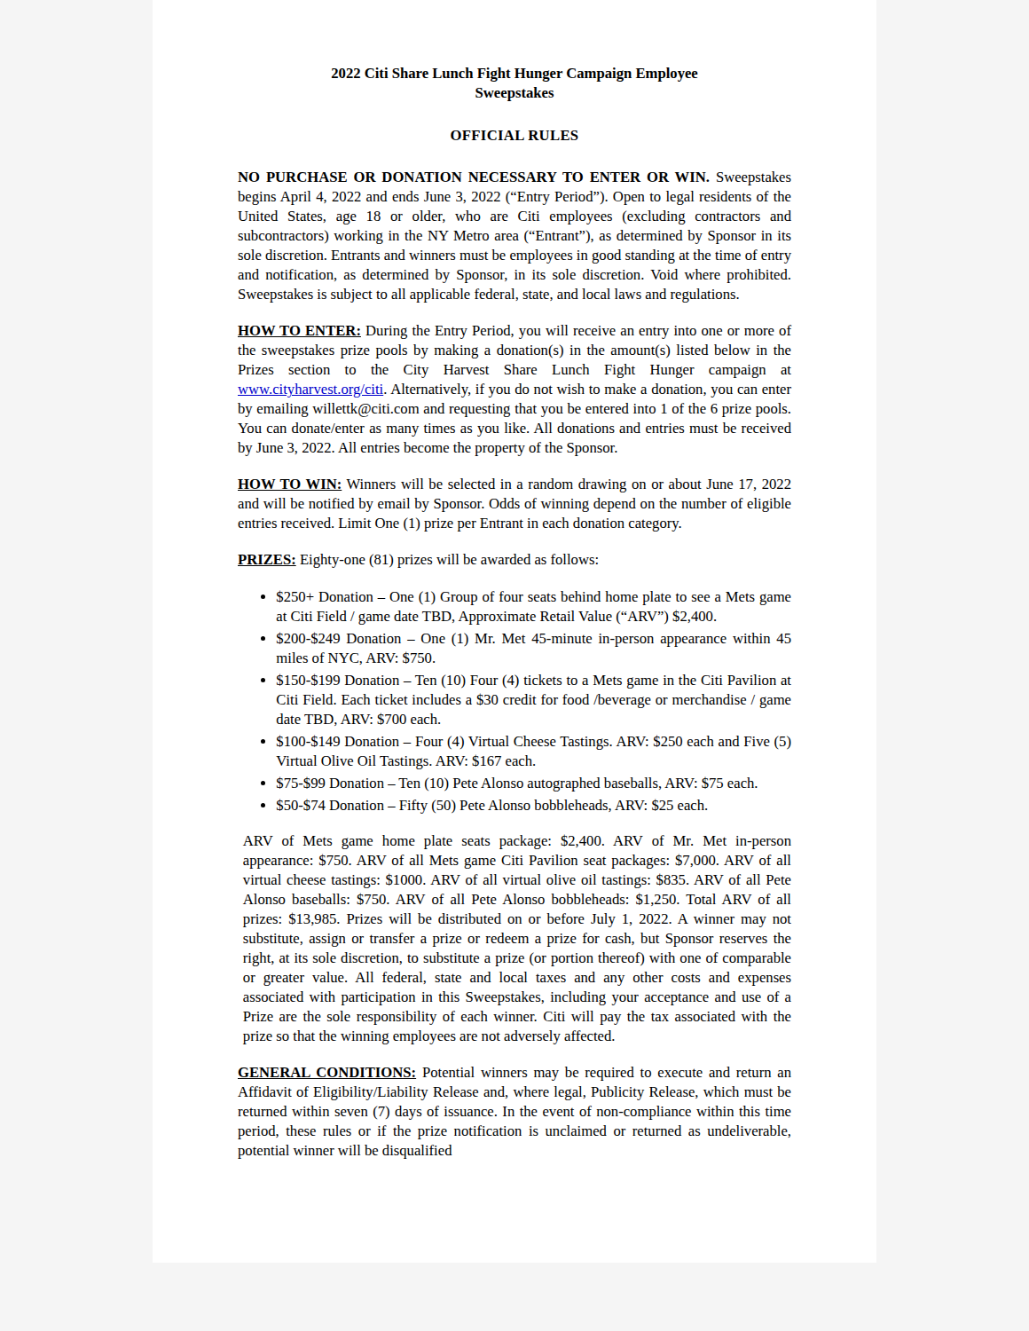2022 Citi Share Lunch Fight Hunger Campaign Employee
Sweepstakes
OFFICIAL RULES
NO PURCHASE OR DONATION NECESSARY TO ENTER OR WIN. Sweepstakes begins April 4, 2022 and ends June 3, 2022 (“Entry Period”). Open to legal residents of the United States, age 18 or older, who are Citi employees (excluding contractors and subcontractors) working in the NY Metro area (“Entrant”), as determined by Sponsor in its sole discretion. Entrants and winners must be employees in good standing at the time of entry and notification, as determined by Sponsor, in its sole discretion. Void where prohibited. Sweepstakes is subject to all applicable federal, state, and local laws and regulations.
HOW TO ENTER: During the Entry Period, you will receive an entry into one or more of the sweepstakes prize pools by making a donation(s) in the amount(s) listed below in the Prizes section to the City Harvest Share Lunch Fight Hunger campaign at www.cityharvest.org/citi. Alternatively, if you do not wish to make a donation, you can enter by emailing willettk@citi.com and requesting that you be entered into 1 of the 6 prize pools. You can donate/enter as many times as you like. All donations and entries must be received by June 3, 2022. All entries become the property of the Sponsor.
HOW TO WIN: Winners will be selected in a random drawing on or about June 17, 2022 and will be notified by email by Sponsor. Odds of winning depend on the number of eligible entries received. Limit One (1) prize per Entrant in each donation category.
PRIZES: Eighty-one (81) prizes will be awarded as follows:
$250+ Donation – One (1) Group of four seats behind home plate to see a Mets game at Citi Field / game date TBD, Approximate Retail Value (“ARV”) $2,400.
$200-$249 Donation – One (1) Mr. Met 45-minute in-person appearance within 45 miles of NYC, ARV: $750.
$150-$199 Donation – Ten (10) Four (4) tickets to a Mets game in the Citi Pavilion at Citi Field. Each ticket includes a $30 credit for food /beverage or merchandise / game date TBD, ARV: $700 each.
$100-$149 Donation – Four (4) Virtual Cheese Tastings. ARV: $250 each and Five (5) Virtual Olive Oil Tastings. ARV: $167 each.
$75-$99 Donation – Ten (10) Pete Alonso autographed baseballs, ARV: $75 each.
$50-$74 Donation – Fifty (50) Pete Alonso bobbleheads, ARV: $25 each.
ARV of Mets game home plate seats package: $2,400. ARV of Mr. Met in-person appearance: $750. ARV of all Mets game Citi Pavilion seat packages: $7,000. ARV of all virtual cheese tastings: $1000. ARV of all virtual olive oil tastings: $835. ARV of all Pete Alonso baseballs: $750. ARV of all Pete Alonso bobbleheads: $1,250. Total ARV of all prizes: $13,985. Prizes will be distributed on or before July 1, 2022. A winner may not substitute, assign or transfer a prize or redeem a prize for cash, but Sponsor reserves the right, at its sole discretion, to substitute a prize (or portion thereof) with one of comparable or greater value. All federal, state and local taxes and any other costs and expenses associated with participation in this Sweepstakes, including your acceptance and use of a Prize are the sole responsibility of each winner. Citi will pay the tax associated with the prize so that the winning employees are not adversely affected.
GENERAL CONDITIONS: Potential winners may be required to execute and return an Affidavit of Eligibility/Liability Release and, where legal, Publicity Release, which must be returned within seven (7) days of issuance. In the event of non-compliance within this time period, these rules or if the prize notification is unclaimed or returned as undeliverable, potential winner will be disqualified